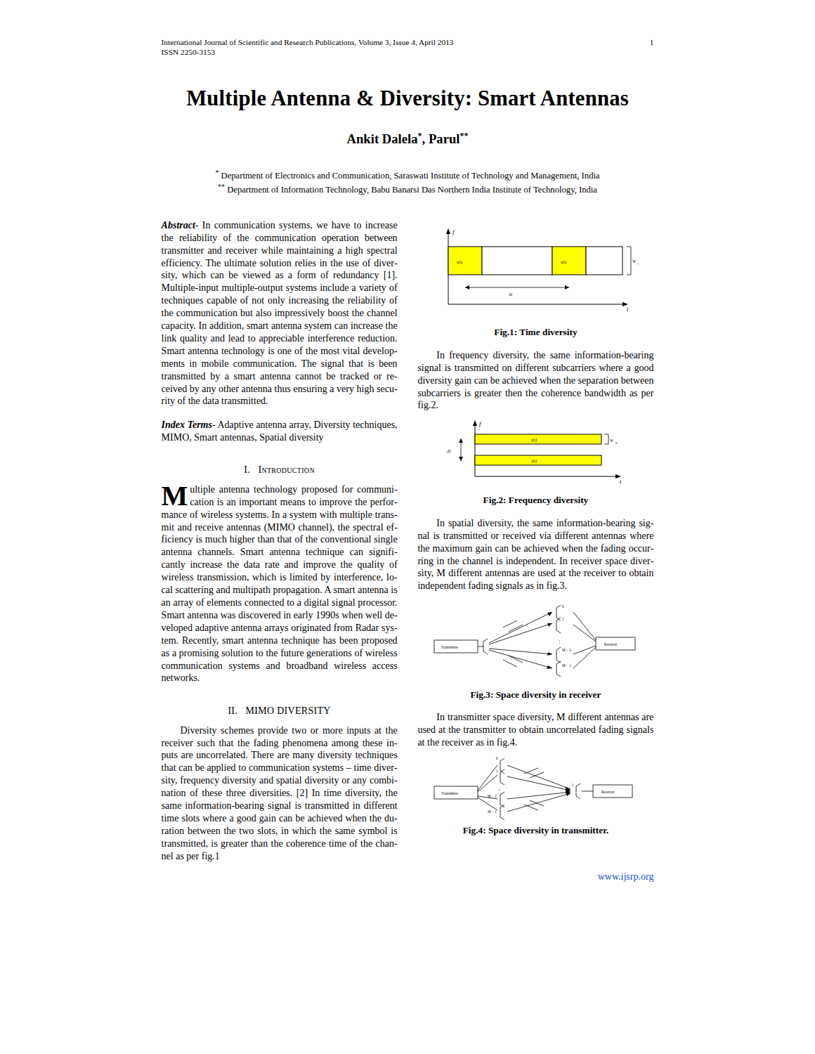International Journal of Scientific and Research Publications, Volume 3, Issue 4, April 2013
ISSN 2250-3153 1
Multiple Antenna & Diversity: Smart Antennas
Ankit Dalela*, Parul**
* Department of Electronics and Communication, Saraswati Institute of Technology and Management, India
** Department of Information Technology, Babu Banarsi Das Northern India Institute of Technology, India
Abstract- In communication systems, we have to increase the reliability of the communication operation between transmitter and receiver while maintaining a high spectral efficiency. The ultimate solution relies in the use of diversity, which can be viewed as a form of redundancy [1]. Multiple-input multiple-output systems include a variety of techniques capable of not only increasing the reliability of the communication but also impressively boost the channel capacity. In addition, smart antenna system can increase the link quality and lead to appreciable interference reduction. Smart antenna technology is one of the most vital developments in mobile communication. The signal that is been transmitted by a smart antenna cannot be tracked or received by any other antenna thus ensuring a very high security of the data transmitted.
Index Terms- Adaptive antenna array, Diversity techniques, MIMO, Smart antennas, Spatial diversity
I. Introduction
Multiple antenna technology proposed for communication is an important means to improve the performance of wireless systems. In a system with multiple transmit and receive antennas (MIMO channel), the spectral efficiency is much higher than that of the conventional single antenna channels. Smart antenna technique can significantly increase the data rate and improve the quality of wireless transmission, which is limited by interference, local scattering and multipath propagation. A smart antenna is an array of elements connected to a digital signal processor. Smart antenna was discovered in early 1990s when well developed adaptive antenna arrays originated from Radar system. Recently, smart antenna technique has been proposed as a promising solution to the future generations of wireless communication systems and broadband wireless access networks.
II. MIMO DIVERSITY
Diversity schemes provide two or more inputs at the receiver such that the fading phenomena among these inputs are uncorrelated. There are many diversity techniques that can be applied to communication systems – time diversity, frequency diversity and spatial diversity or any combination of these three diversities. [2] In time diversity, the same information-bearing signal is transmitted in different time slots where a good gain can be achieved when the duration between the two slots, in which the same symbol is transmitted, is greater than the coherence time of the channel as per fig.1
f t s(t) s(t) W s Δt
Fig.1: Time diversity
In frequency diversity, the same information-bearing signal is transmitted on different subcarriers where a good diversity gain can be achieved when the separation between subcarriers is greater then the coherence bandwidth as per fig.2.
f t s(t) s(t) W s Δf
Fig.2: Frequency diversity
In spatial diversity, the same information-bearing signal is transmitted or received via different antennas where the maximum gain can be achieved when the fading occurring in the channel is independent. In receiver space diversity, M different antennas are used at the receiver to obtain independent fading signals as in fig.3.
Transmitter 0 1 ⋮ M − 2 M − 1 Receiver
Fig.3: Space diversity in receiver
In transmitter space diversity, M different antennas are used at the transmitter to obtain uncorrelated fading signals at the receiver as in fig.4.
Transmitter 0 1 ⋮ M − 2 M − 1 1 Receiver
Fig.4: Space diversity in transmitter.
www.ijsrp.org